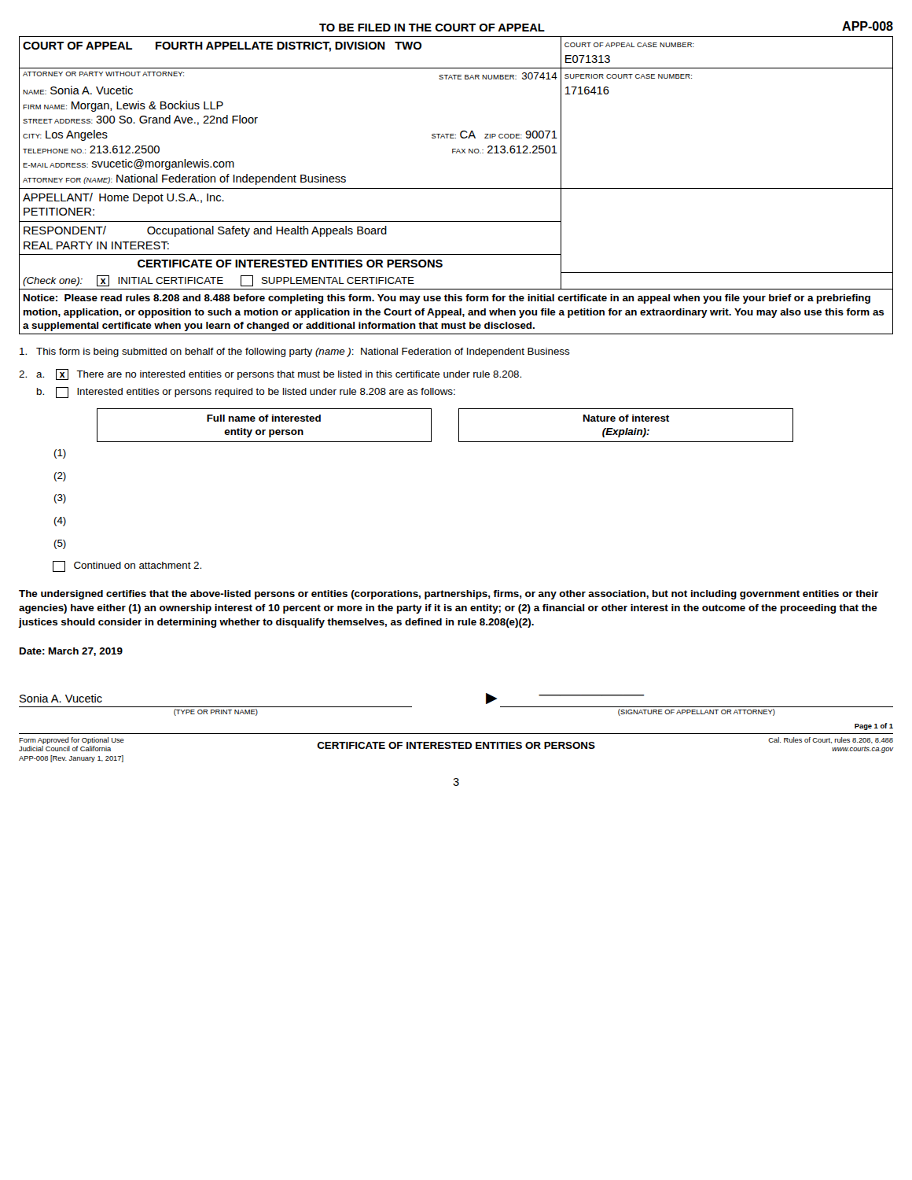TO BE FILED IN THE COURT OF APPEAL
APP-008
| COURT OF APPEAL FOURTH APPELLATE DISTRICT, DIVISION TWO | Court of Appeal Case Number: E071313 |
| Attorney or Party Without Attorney: State Bar Number: 307414 Name: Sonia A. Vucetic Firm Name: Morgan, Lewis & Bockius LLP Street Address: 300 So. Grand Ave., 22nd Floor City: Los Angeles State: CA Zip Code: 90071 Telephone No.: 213.612.2500 Fax No.: 213.612.2501 E-Mail Address: svucetic@morganlewis.com Attorney For (name) : National Federation of Independent Business | Superior Court Case Number: 1716416 |
| APPELLANT/ Home Depot U.S.A., Inc. PETITIONER: | |
| RESPONDENT/ Occupational Safety and Health Appeals Board REAL PARTY IN INTEREST: |
| CERTIFICATE OF INTERESTED ENTITIES OR PERSONS |
| (Check one): x INITIAL CERTIFICATE SUPPLEMENTAL CERTIFICATE | |
| Notice: Please read rules 8.208 and 8.488 before completing this form. You may use this form for the initial certificate in an appeal when you file your brief or a prebriefing motion, application, or opposition to such a motion or application in the Court of Appeal, and when you file a petition for an extraordinary writ. You may also use this form as a supplemental certificate when you learn of changed or additional information that must be disclosed. |
1. This form is being submitted on behalf of the following party (name ): National Federation of Independent Business
2.
a. x There are no interested entities or persons that must be listed in this certificate under rule 8.208.
b. Interested entities or persons required to be listed under rule 8.208 are as follows:
| | Full name of interested entity or person | | Nature of interest (Explain): |
| (1) | | | |
| (2) | | | |
| (3) | | | |
| (4) | | | |
| (5) | | | |
Continued on attachment 2.
The undersigned certifies that the above-listed persons or entities (corporations, partnerships, firms, or any other association, but not including government entities or their agencies) have either (1) an ownership interest of 10 percent or more in the party if it is an entity; or (2) a financial or other interest in the outcome of the proceeding that the justices should consider in determining whether to disqualify themselves, as defined in rule 8.208(e)(2).
Date: March 27, 2019
Sonia A. Vucetic
(TYPE OR PRINT NAME)
▶ —————
(SIGNATURE OF APPELLANT OR ATTORNEY)
Page 1 of 1
Form Approved for Optional Use
Judicial Council of California
APP-008 [Rev. January 1, 2017]
CERTIFICATE OF INTERESTED ENTITIES OR PERSONS
Cal. Rules of Court, rules 8.208, 8.488
www.courts.ca.gov
3